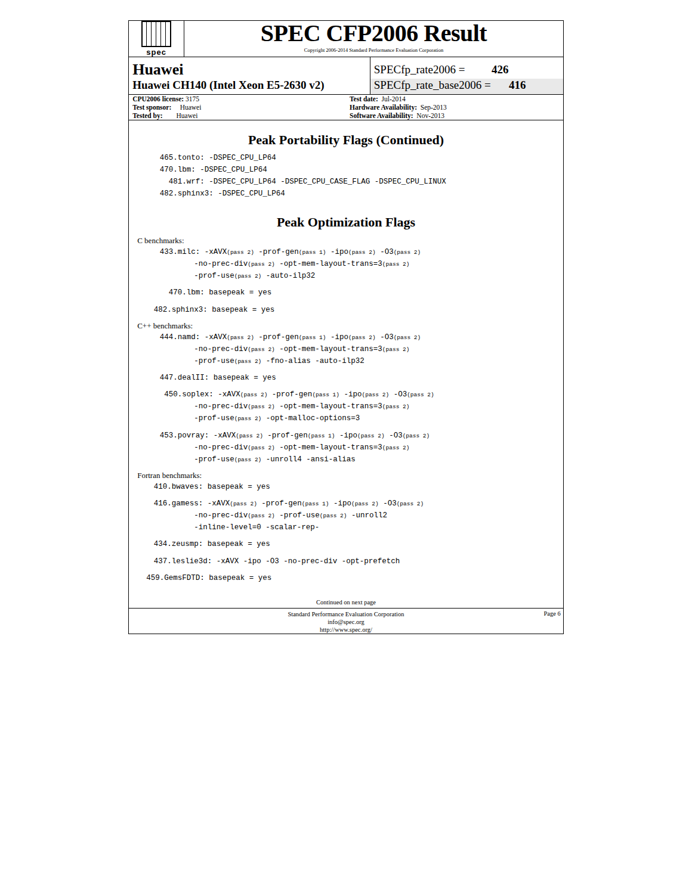| spec | SPEC CFP2006 Result Copyright 2006-2014 Standard Performance Evaluation Corporation |
| Huawei | SPECfp_rate2006 = 426 |
| Huawei CH140 (Intel Xeon E5-2630 v2) | SPECfp_rate_base2006 = 416 |
| CPU2006 license: 3175 | Test date: Jul-2014 |
| Test sponsor: Huawei | Hardware Availability: Sep-2013 |
| Tested by: Huawei | Software Availability: Nov-2013 |
Peak Portability Flags (Continued)
465.tonto: -DSPEC_CPU_LP64
470.lbm: -DSPEC_CPU_LP64
481.wrf: -DSPEC_CPU_LP64 -DSPEC_CPU_CASE_FLAG -DSPEC_CPU_LINUX
482.sphinx3: -DSPEC_CPU_LP64
Peak Optimization Flags
C benchmarks:
433.milc: -xAVX(pass 2) -prof-gen(pass 1) -ipo(pass 2) -O3(pass 2)
-no-prec-div(pass 2) -opt-mem-layout-trans=3(pass 2)
-prof-use(pass 2) -auto-ilp32
470.lbm: basepeak = yes
482.sphinx3: basepeak = yes
C++ benchmarks:
444.namd: -xAVX(pass 2) -prof-gen(pass 1) -ipo(pass 2) -O3(pass 2)
-no-prec-div(pass 2) -opt-mem-layout-trans=3(pass 2)
-prof-use(pass 2) -fno-alias -auto-ilp32
447.dealII: basepeak = yes
450.soplex: -xAVX(pass 2) -prof-gen(pass 1) -ipo(pass 2) -O3(pass 2)
-no-prec-div(pass 2) -opt-mem-layout-trans=3(pass 2)
-prof-use(pass 2) -opt-malloc-options=3
453.povray: -xAVX(pass 2) -prof-gen(pass 1) -ipo(pass 2) -O3(pass 2)
-no-prec-div(pass 2) -opt-mem-layout-trans=3(pass 2)
-prof-use(pass 2) -unroll4 -ansi-alias
Fortran benchmarks:
410.bwaves: basepeak = yes
416.gamess: -xAVX(pass 2) -prof-gen(pass 1) -ipo(pass 2) -O3(pass 2)
-no-prec-div(pass 2) -prof-use(pass 2) -unroll2
-inline-level=0 -scalar-rep-
434.zeusmp: basepeak = yes
437.leslie3d: -xAVX -ipo -O3 -no-prec-div -opt-prefetch
459.GemsFDTD: basepeak = yes
Continued on next page
Standard Performance Evaluation Corporation
info@spec.org
http://www.spec.org/
Page 6